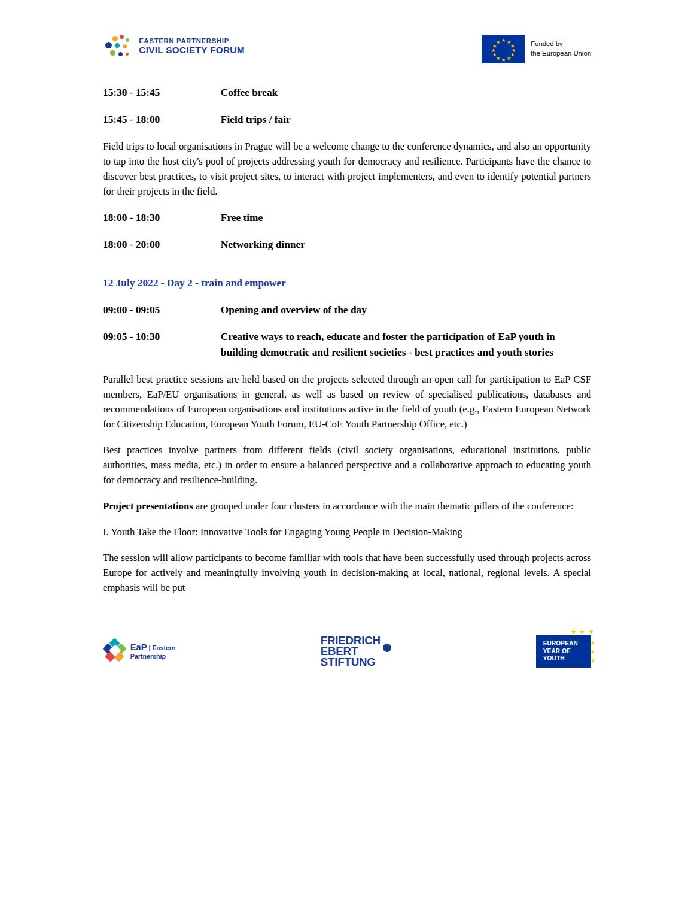EASTERN PARTNERSHIP
CIVIL SOCIETY FORUM
★ ★ ★ ★ ★ ★ ★ ★ ★ ★ ★ ★
Funded by
the European Union
15:30 - 15:45
Coffee break
15:45 - 18:00
Field trips / fair
Field trips to local organisations in Prague will be a welcome change to the conference dynamics, and also an opportunity to tap into the host city's pool of projects addressing youth for democracy and resilience. Participants have the chance to discover best practices, to visit project sites, to interact with project implementers, and even to identify potential partners for their projects in the field.
18:00 - 18:30
Free time
18:00 - 20:00
Networking dinner
12 July 2022 - Day 2 - train and empower
09:00 - 09:05
Opening and overview of the day
09:05 - 10:30
Creative ways to reach, educate and foster the participation of EaP youth in building democratic and resilient societies - best practices and youth stories
Parallel best practice sessions are held based on the projects selected through an open call for participation to EaP CSF members, EaP/EU organisations in general, as well as based on review of specialised publications, databases and recommendations of European organisations and institutions active in the field of youth (e.g., Eastern European Network for Citizenship Education, European Youth Forum, EU-CoE Youth Partnership Office, etc.)
Best practices involve partners from different fields (civil society organisations, educational institutions, public authorities, mass media, etc.) in order to ensure a balanced perspective and a collaborative approach to educating youth for democracy and resilience-building.
Project presentations are grouped under four clusters in accordance with the main thematic pillars of the conference:
I. Youth Take the Floor: Innovative Tools for Engaging Young People in Decision-Making
The session will allow participants to become familiar with tools that have been successfully used through projects across Europe for actively and meaningfully involving youth in decision-making at local, national, regional levels. A special emphasis will be put
EaP | Eastern
Partnership
FRIEDRICH
EBERT
STIFTUNG
★ ★ ★
★
★
★
EUROPEAN
YEAR OF
YOUTH